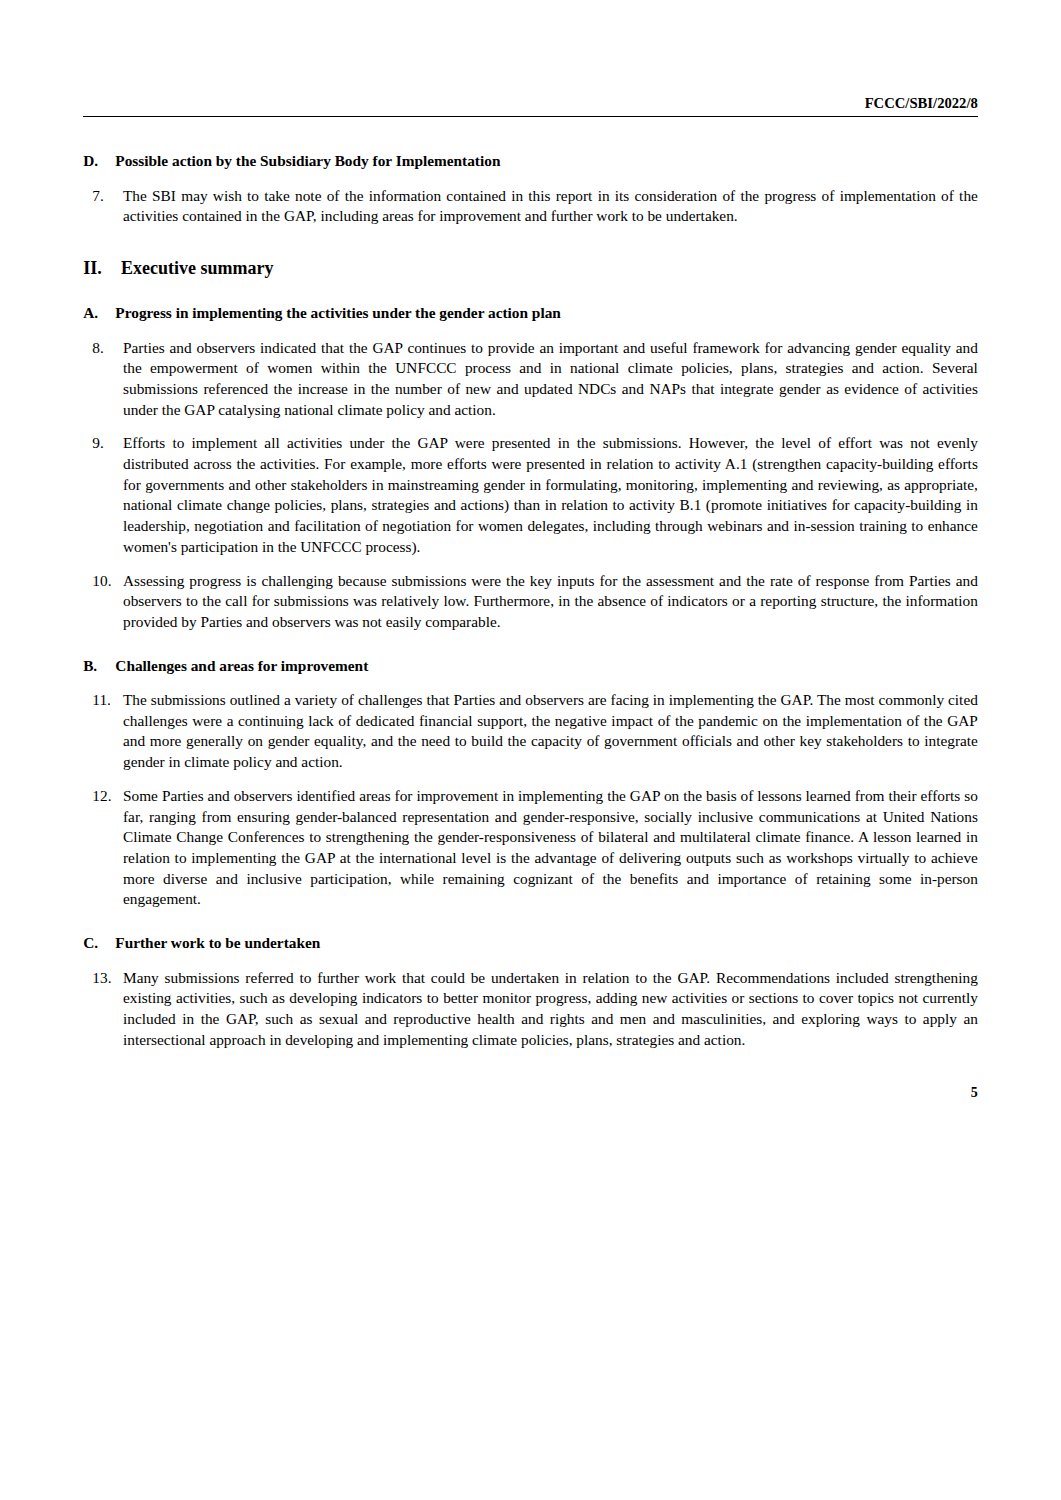FCCC/SBI/2022/8
D. Possible action by the Subsidiary Body for Implementation
7. The SBI may wish to take note of the information contained in this report in its consideration of the progress of implementation of the activities contained in the GAP, including areas for improvement and further work to be undertaken.
II. Executive summary
A. Progress in implementing the activities under the gender action plan
8. Parties and observers indicated that the GAP continues to provide an important and useful framework for advancing gender equality and the empowerment of women within the UNFCCC process and in national climate policies, plans, strategies and action. Several submissions referenced the increase in the number of new and updated NDCs and NAPs that integrate gender as evidence of activities under the GAP catalysing national climate policy and action.
9. Efforts to implement all activities under the GAP were presented in the submissions. However, the level of effort was not evenly distributed across the activities. For example, more efforts were presented in relation to activity A.1 (strengthen capacity-building efforts for governments and other stakeholders in mainstreaming gender in formulating, monitoring, implementing and reviewing, as appropriate, national climate change policies, plans, strategies and actions) than in relation to activity B.1 (promote initiatives for capacity-building in leadership, negotiation and facilitation of negotiation for women delegates, including through webinars and in-session training to enhance women's participation in the UNFCCC process).
10. Assessing progress is challenging because submissions were the key inputs for the assessment and the rate of response from Parties and observers to the call for submissions was relatively low. Furthermore, in the absence of indicators or a reporting structure, the information provided by Parties and observers was not easily comparable.
B. Challenges and areas for improvement
11. The submissions outlined a variety of challenges that Parties and observers are facing in implementing the GAP. The most commonly cited challenges were a continuing lack of dedicated financial support, the negative impact of the pandemic on the implementation of the GAP and more generally on gender equality, and the need to build the capacity of government officials and other key stakeholders to integrate gender in climate policy and action.
12. Some Parties and observers identified areas for improvement in implementing the GAP on the basis of lessons learned from their efforts so far, ranging from ensuring gender-balanced representation and gender-responsive, socially inclusive communications at United Nations Climate Change Conferences to strengthening the gender-responsiveness of bilateral and multilateral climate finance. A lesson learned in relation to implementing the GAP at the international level is the advantage of delivering outputs such as workshops virtually to achieve more diverse and inclusive participation, while remaining cognizant of the benefits and importance of retaining some in-person engagement.
C. Further work to be undertaken
13. Many submissions referred to further work that could be undertaken in relation to the GAP. Recommendations included strengthening existing activities, such as developing indicators to better monitor progress, adding new activities or sections to cover topics not currently included in the GAP, such as sexual and reproductive health and rights and men and masculinities, and exploring ways to apply an intersectional approach in developing and implementing climate policies, plans, strategies and action.
5